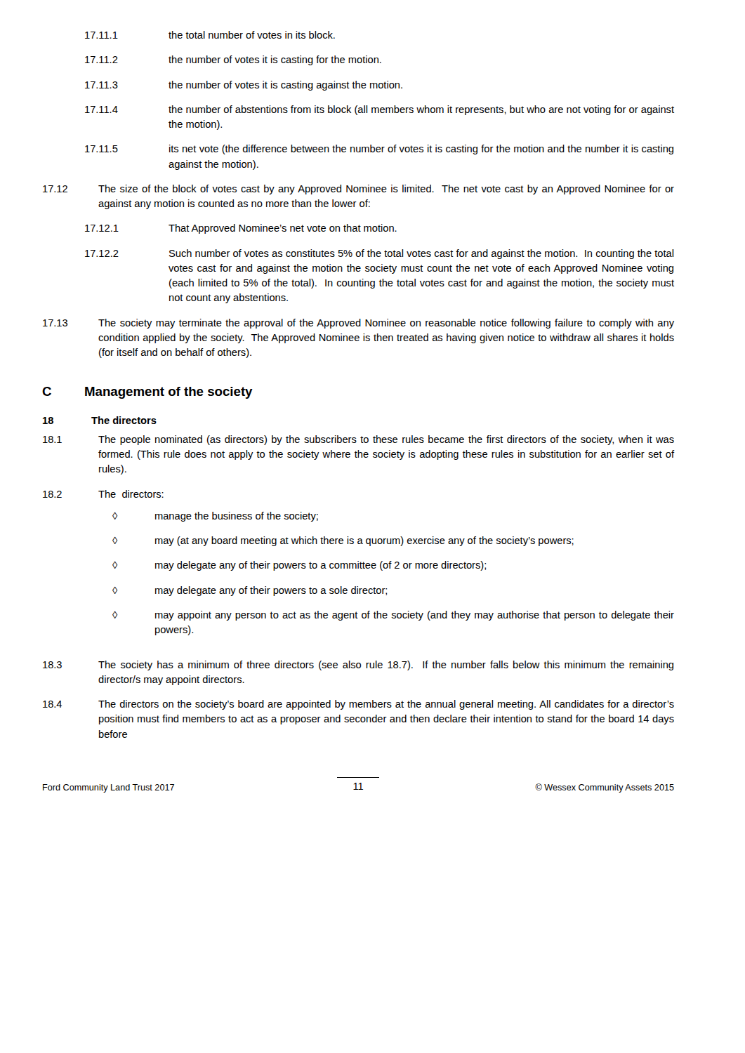17.11.1
the total number of votes in its block.
17.11.2
the number of votes it is casting for the motion.
17.11.3
the number of votes it is casting against the motion.
17.11.4
the number of abstentions from its block (all members whom it represents, but who are not voting for or against the motion).
17.11.5
its net vote (the difference between the number of votes it is casting for the motion and the number it is casting against the motion).
17.12
The size of the block of votes cast by any Approved Nominee is limited. The net vote cast by an Approved Nominee for or against any motion is counted as no more than the lower of:
17.12.1
That Approved Nominee’s net vote on that motion.
17.12.2
Such number of votes as constitutes 5% of the total votes cast for and against the motion. In counting the total votes cast for and against the motion the society must count the net vote of each Approved Nominee voting (each limited to 5% of the total). In counting the total votes cast for and against the motion, the society must not count any abstentions.
17.13
The society may terminate the approval of the Approved Nominee on reasonable notice following failure to comply with any condition applied by the society. The Approved Nominee is then treated as having given notice to withdraw all shares it holds (for itself and on behalf of others).
CManagement of the society
18 The directors
18.1
The people nominated (as directors) by the subscribers to these rules became the first directors of the society, when it was formed. (This rule does not apply to the society where the society is adopting these rules in substitution for an earlier set of rules).
18.2
The directors:
◊manage the business of the society;
◊may (at any board meeting at which there is a quorum) exercise any of the society’s powers;
◊may delegate any of their powers to a committee (of 2 or more directors);
◊may delegate any of their powers to a sole director;
◊may appoint any person to act as the agent of the society (and they may authorise that person to delegate their powers).
18.3
The society has a minimum of three directors (see also rule 18.7). If the number falls below this minimum the remaining director/s may appoint directors.
18.4
The directors on the society’s board are appointed by members at the annual general meeting. All candidates for a director’s position must find members to act as a proposer and seconder and then declare their intention to stand for the board 14 days before
Ford Community Land Trust 2017
11
© Wessex Community Assets 2015